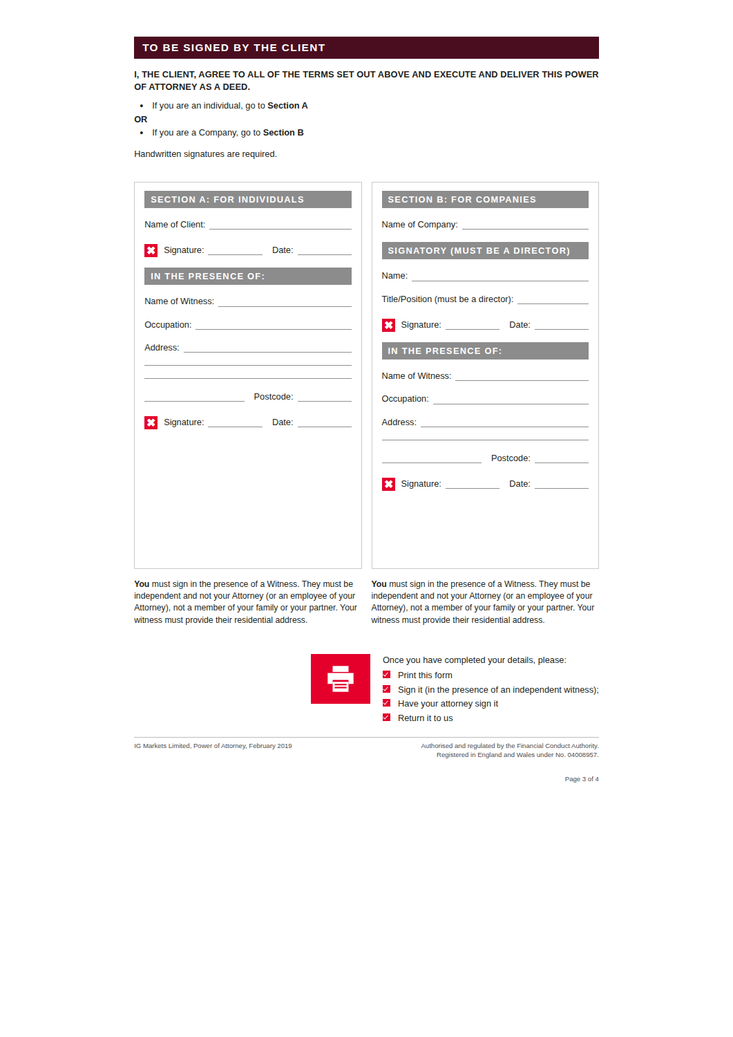To be signed by the client
I, the client, agree to all of the terms set out above and execute and deliver this power of attorney as a deed.
If you are an individual, go to Section A
OR
If you are a Company, go to Section B
Handwritten signatures are required.
Section A: For individuals
Name of Client:
✖ Signature: Date:
In the presence of:
Name of Witness:
Occupation:
Address:
Postcode:
✖ Signature: Date:
Section B: For companies
Name of Company:
Signatory (must be a director)
Name:
Title/Position (must be a director):
✖ Signature: Date:
In the presence of:
Name of Witness:
Occupation:
Address:
Postcode:
✖ Signature: Date:
You must sign in the presence of a Witness. They must be independent and not your Attorney (or an employee of your Attorney), not a member of your family or your partner. Your witness must provide their residential address.
You must sign in the presence of a Witness. They must be independent and not your Attorney (or an employee of your Attorney), not a member of your family or your partner. Your witness must provide their residential address.
Once you have completed your details, please:
Print this form
Sign it (in the presence of an independent witness);
Have your attorney sign it
Return it to us
IG Markets Limited, Power of Attorney, February 2019
Authorised and regulated by the Financial Conduct Authority.
Registered in England and Wales under No. 04008957.
Page 3 of 4